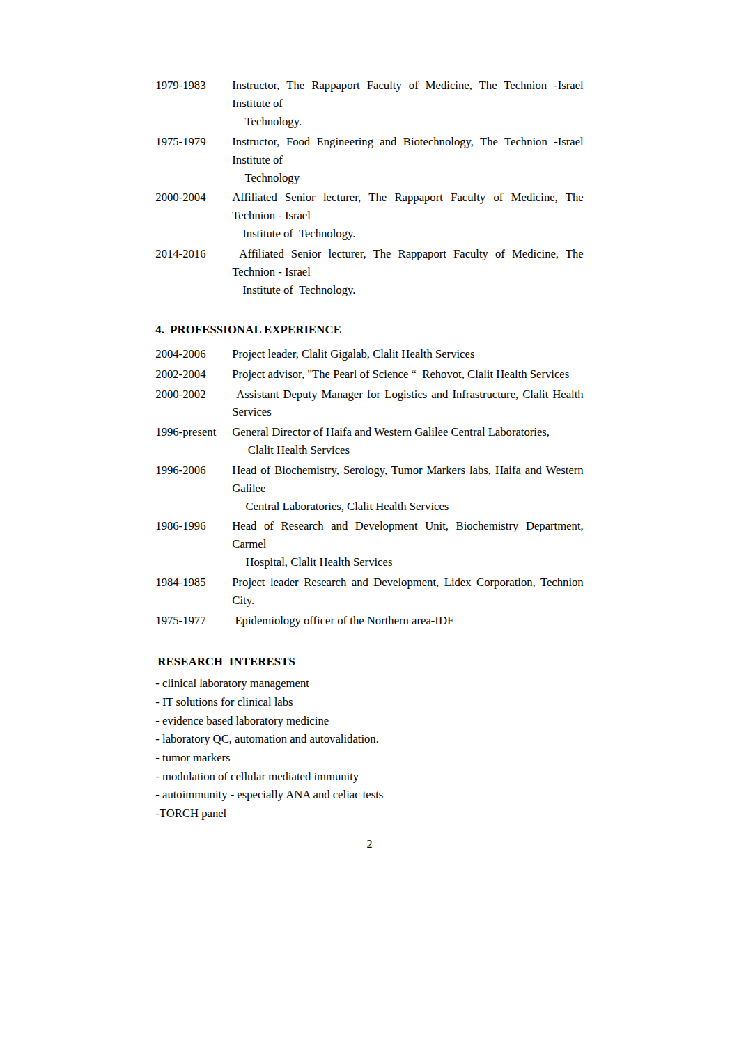1979-1983
Instructor, The Rappaport Faculty of Medicine, The Technion -Israel Institute of Technology.
1975-1979
Instructor, Food Engineering and Biotechnology, The Technion -Israel Institute of Technology
2000-2004
Affiliated Senior lecturer, The Rappaport Faculty of Medicine, The Technion - Israel Institute of Technology.
2014-2016
Affiliated Senior lecturer, The Rappaport Faculty of Medicine, The Technion - Israel Institute of Technology.
4. PROFESSIONAL EXPERIENCE
2004-2006
Project leader, Clalit Gigalab, Clalit Health Services
2002-2004
Project advisor, "The Pearl of Science “ Rehovot, Clalit Health Services
2000-2002
Assistant Deputy Manager for Logistics and Infrastructure, Clalit Health Services
1996-present
General Director of Haifa and Western Galilee Central Laboratories, Clalit Health Services
1996-2006
Head of Biochemistry, Serology, Tumor Markers labs, Haifa and Western Galilee Central Laboratories, Clalit Health Services
1986-1996
Head of Research and Development Unit, Biochemistry Department, Carmel Hospital, Clalit Health Services
1984-1985
Project leader Research and Development, Lidex Corporation, Technion City.
1975-1977
Epidemiology officer of the Northern area-IDF
RESEARCH INTERESTS
- clinical laboratory management
- IT solutions for clinical labs
- evidence based laboratory medicine
- laboratory QC, automation and autovalidation.
- tumor markers
- modulation of cellular mediated immunity
- autoimmunity - especially ANA and celiac tests
-TORCH panel
2